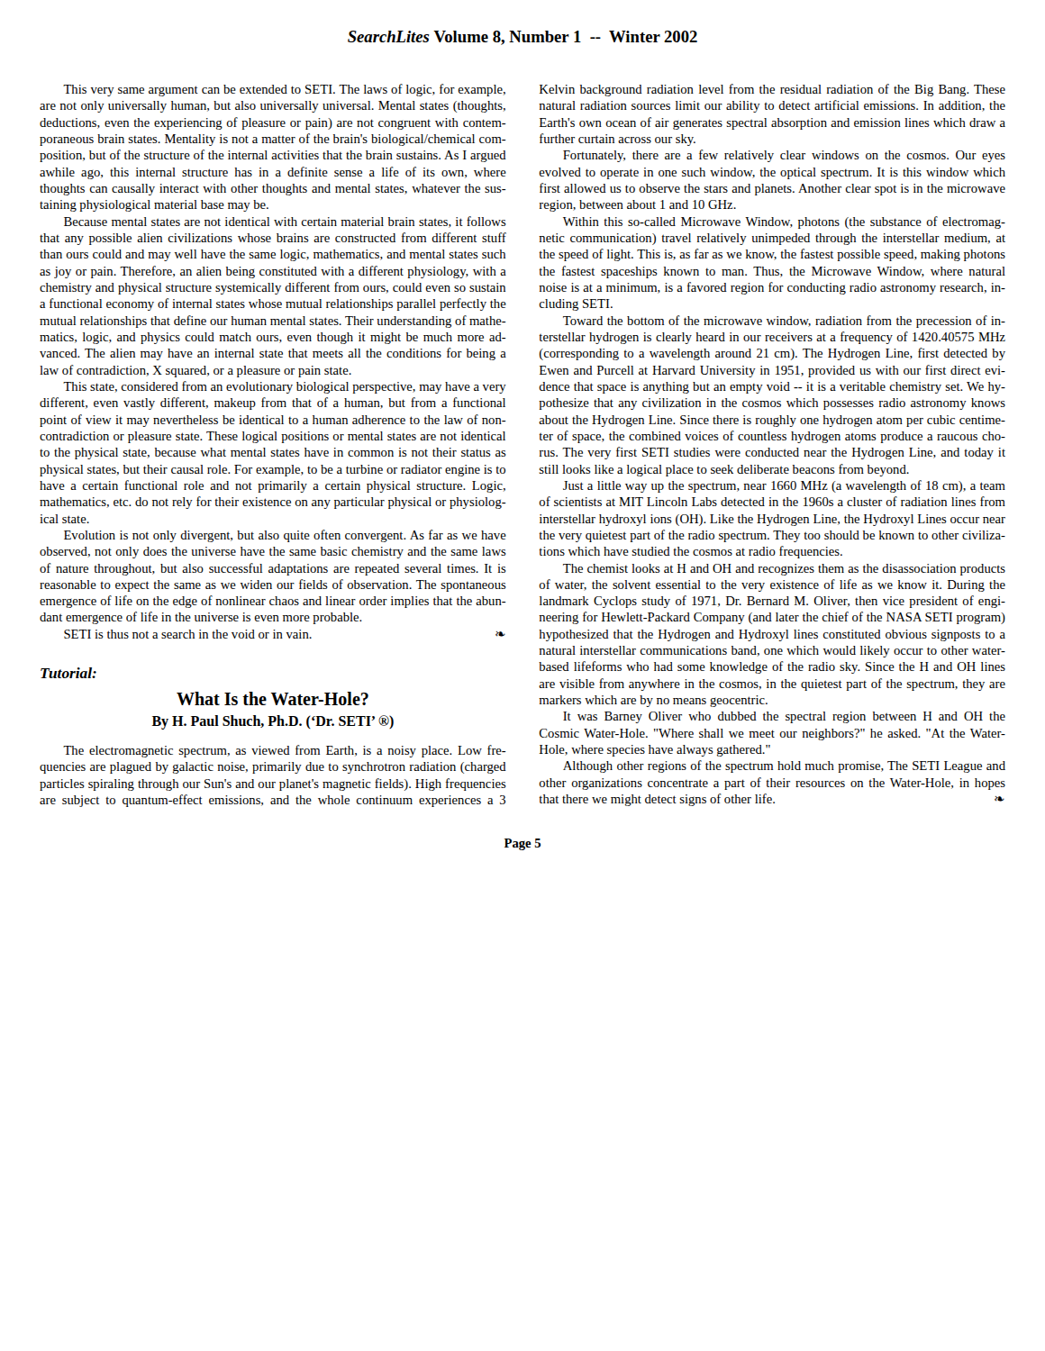SearchLites Volume 8, Number 1 -- Winter 2002
This very same argument can be extended to SETI. The laws of logic, for example, are not only universally human, but also universally universal. Mental states (thoughts, deductions, even the experiencing of pleasure or pain) are not congruent with contemporaneous brain states. Mentality is not a matter of the brain's biological/chemical composition, but of the structure of the internal activities that the brain sustains. As I argued awhile ago, this internal structure has in a definite sense a life of its own, where thoughts can causally interact with other thoughts and mental states, whatever the sustaining physiological material base may be.
Because mental states are not identical with certain material brain states, it follows that any possible alien civilizations whose brains are constructed from different stuff than ours could and may well have the same logic, mathematics, and mental states such as joy or pain. Therefore, an alien being constituted with a different physiology, with a chemistry and physical structure systemically different from ours, could even so sustain a functional economy of internal states whose mutual relationships parallel perfectly the mutual relationships that define our human mental states. Their understanding of mathematics, logic, and physics could match ours, even though it might be much more advanced. The alien may have an internal state that meets all the conditions for being a law of contradiction, X squared, or a pleasure or pain state.
This state, considered from an evolutionary biological perspective, may have a very different, even vastly different, makeup from that of a human, but from a functional point of view it may nevertheless be identical to a human adherence to the law of noncontradiction or pleasure state. These logical positions or mental states are not identical to the physical state, because what mental states have in common is not their status as physical states, but their causal role. For example, to be a turbine or radiator engine is to have a certain functional role and not primarily a certain physical structure. Logic, mathematics, etc. do not rely for their existence on any particular physical or physiological state.
Evolution is not only divergent, but also quite often convergent. As far as we have observed, not only does the universe have the same basic chemistry and the same laws of nature throughout, but also successful adaptations are repeated several times. It is reasonable to expect the same as we widen our fields of observation. The spontaneous emergence of life on the edge of nonlinear chaos and linear order implies that the abundant emergence of life in the universe is even more probable.
SETI is thus not a search in the void or in vain. ❧
Tutorial:
What Is the Water-Hole?
By H. Paul Shuch, Ph.D. (‘Dr. SETI’ ®)
The electromagnetic spectrum, as viewed from Earth, is a noisy place. Low frequencies are plagued by galactic noise, primarily due to synchrotron radiation (charged particles spiraling through our Sun's and our planet's magnetic fields). High frequencies are subject to quantum-effect emissions, and the whole continuum experiences a 3 Kelvin background radiation level from the residual radiation of the Big Bang. These natural radiation sources limit our ability to detect artificial emissions. In addition, the Earth's own ocean of air generates spectral absorption and emission lines which draw a further curtain across our sky.
Fortunately, there are a few relatively clear windows on the cosmos. Our eyes evolved to operate in one such window, the optical spectrum. It is this window which first allowed us to observe the stars and planets. Another clear spot is in the microwave region, between about 1 and 10 GHz.
Within this so-called Microwave Window, photons (the substance of electromagnetic communication) travel relatively unimpeded through the interstellar medium, at the speed of light. This is, as far as we know, the fastest possible speed, making photons the fastest spaceships known to man. Thus, the Microwave Window, where natural noise is at a minimum, is a favored region for conducting radio astronomy research, including SETI.
Toward the bottom of the microwave window, radiation from the precession of interstellar hydrogen is clearly heard in our receivers at a frequency of 1420.40575 MHz (corresponding to a wavelength around 21 cm). The Hydrogen Line, first detected by Ewen and Purcell at Harvard University in 1951, provided us with our first direct evidence that space is anything but an empty void -- it is a veritable chemistry set. We hypothesize that any civilization in the cosmos which possesses radio astronomy knows about the Hydrogen Line. Since there is roughly one hydrogen atom per cubic centimeter of space, the combined voices of countless hydrogen atoms produce a raucous chorus. The very first SETI studies were conducted near the Hydrogen Line, and today it still looks like a logical place to seek deliberate beacons from beyond.
Just a little way up the spectrum, near 1660 MHz (a wavelength of 18 cm), a team of scientists at MIT Lincoln Labs detected in the 1960s a cluster of radiation lines from interstellar hydroxyl ions (OH). Like the Hydrogen Line, the Hydroxyl Lines occur near the very quietest part of the radio spectrum. They too should be known to other civilizations which have studied the cosmos at radio frequencies.
The chemist looks at H and OH and recognizes them as the disassociation products of water, the solvent essential to the very existence of life as we know it. During the landmark Cyclops study of 1971, Dr. Bernard M. Oliver, then vice president of engineering for Hewlett-Packard Company (and later the chief of the NASA SETI program) hypothesized that the Hydrogen and Hydroxyl lines constituted obvious signposts to a natural interstellar communications band, one which would likely occur to other water-based lifeforms who had some knowledge of the radio sky. Since the H and OH lines are visible from anywhere in the cosmos, in the quietest part of the spectrum, they are markers which are by no means geocentric.
It was Barney Oliver who dubbed the spectral region between H and OH the Cosmic Water-Hole. "Where shall we meet our neighbors?" he asked. "At the Water-Hole, where species have always gathered."
Although other regions of the spectrum hold much promise, The SETI League and other organizations concentrate a part of their resources on the Water-Hole, in hopes that there we might detect signs of other life. ❧
Page 5